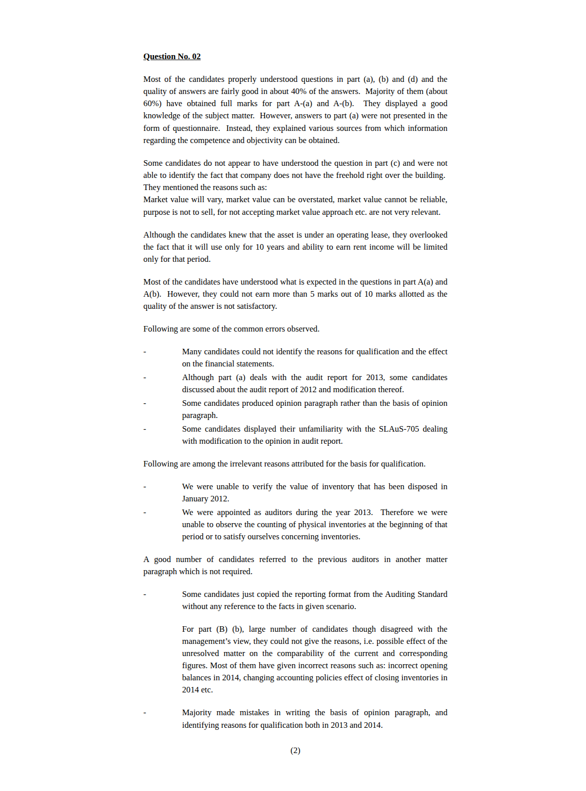Question No. 02
Most of the candidates properly understood questions in part (a), (b) and (d) and the quality of answers are fairly good in about 40% of the answers. Majority of them (about 60%) have obtained full marks for part A-(a) and A-(b). They displayed a good knowledge of the subject matter. However, answers to part (a) were not presented in the form of questionnaire. Instead, they explained various sources from which information regarding the competence and objectivity can be obtained.
Some candidates do not appear to have understood the question in part (c) and were not able to identify the fact that company does not have the freehold right over the building. They mentioned the reasons such as:
Market value will vary, market value can be overstated, market value cannot be reliable, purpose is not to sell, for not accepting market value approach etc. are not very relevant.
Although the candidates knew that the asset is under an operating lease, they overlooked the fact that it will use only for 10 years and ability to earn rent income will be limited only for that period.
Most of the candidates have understood what is expected in the questions in part A(a) and A(b). However, they could not earn more than 5 marks out of 10 marks allotted as the quality of the answer is not satisfactory.
Following are some of the common errors observed.
Many candidates could not identify the reasons for qualification and the effect on the financial statements.
Although part (a) deals with the audit report for 2013, some candidates discussed about the audit report of 2012 and modification thereof.
Some candidates produced opinion paragraph rather than the basis of opinion paragraph.
Some candidates displayed their unfamiliarity with the SLAuS-705 dealing with modification to the opinion in audit report.
Following are among the irrelevant reasons attributed for the basis for qualification.
We were unable to verify the value of inventory that has been disposed in January 2012.
We were appointed as auditors during the year 2013. Therefore we were unable to observe the counting of physical inventories at the beginning of that period or to satisfy ourselves concerning inventories.
A good number of candidates referred to the previous auditors in another matter paragraph which is not required.
Some candidates just copied the reporting format from the Auditing Standard without any reference to the facts in given scenario.
For part (B) (b), large number of candidates though disagreed with the management’s view, they could not give the reasons, i.e. possible effect of the unresolved matter on the comparability of the current and corresponding figures. Most of them have given incorrect reasons such as: incorrect opening balances in 2014, changing accounting policies effect of closing inventories in 2014 etc.
Majority made mistakes in writing the basis of opinion paragraph, and identifying reasons for qualification both in 2013 and 2014.
(2)